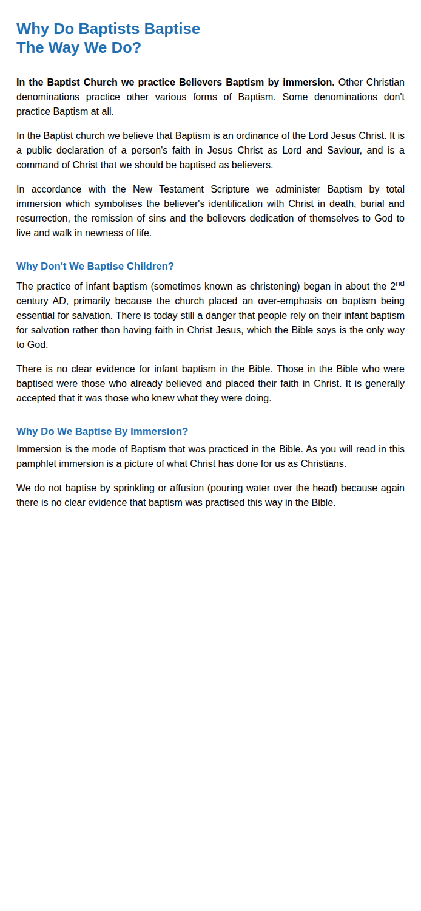Why Do Baptists Baptise
The Way We Do?
In the Baptist Church we practice Believers Baptism by immersion. Other Christian denominations practice other various forms of Baptism. Some denominations don't practice Baptism at all.
In the Baptist church we believe that Baptism is an ordinance of the Lord Jesus Christ. It is a public declaration of a person's faith in Jesus Christ as Lord and Saviour, and is a command of Christ that we should be baptised as believers.
In accordance with the New Testament Scripture we administer Baptism by total immersion which symbolises the believer's identification with Christ in death, burial and resurrection, the remission of sins and the believers dedication of themselves to God to live and walk in newness of life.
Why Don't We Baptise Children?
The practice of infant baptism (sometimes known as christening) began in about the 2nd century AD, primarily because the church placed an over-emphasis on baptism being essential for salvation. There is today still a danger that people rely on their infant baptism for salvation rather than having faith in Christ Jesus, which the Bible says is the only way to God.
There is no clear evidence for infant baptism in the Bible. Those in the Bible who were baptised were those who already believed and placed their faith in Christ. It is generally accepted that it was those who knew what they were doing.
Why Do We Baptise By Immersion?
Immersion is the mode of Baptism that was practiced in the Bible. As you will read in this pamphlet immersion is a picture of what Christ has done for us as Christians.
We do not baptise by sprinkling or affusion (pouring water over the head) because again there is no clear evidence that baptism was practised this way in the Bible.